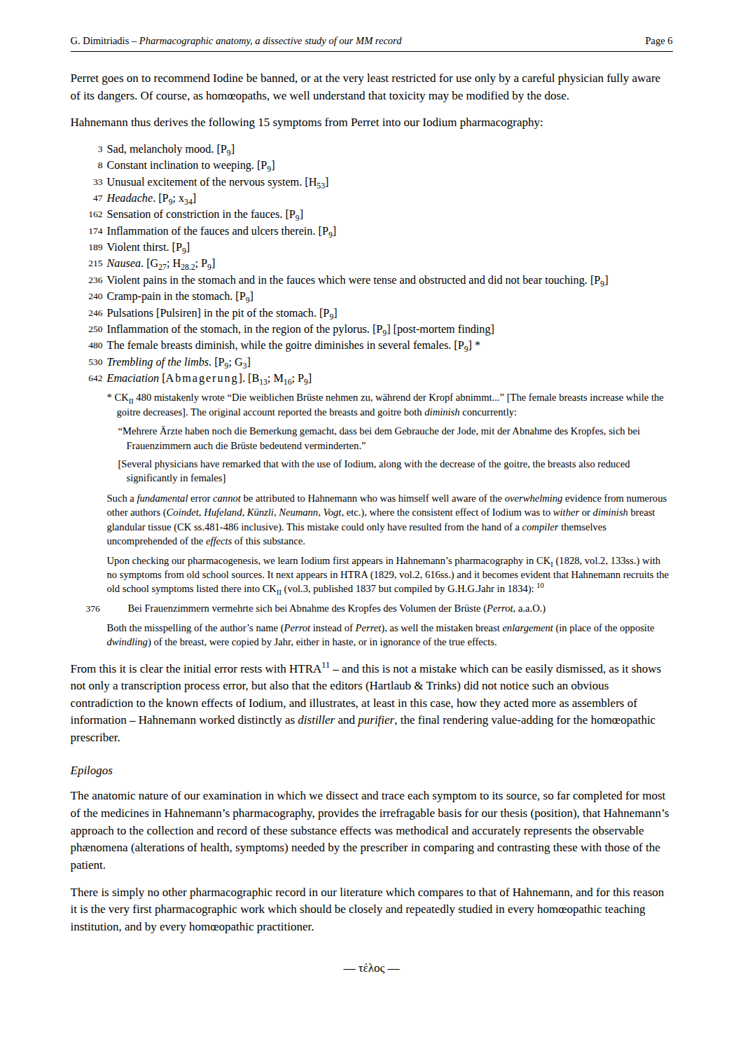G. Dimitriadis – Pharmacographic anatomy, a dissective study of our MM record
Page 6
Perret goes on to recommend Iodine be banned, or at the very least restricted for use only by a careful physician fully aware of its dangers. Of course, as homœopaths, we well understand that toxicity may be modified by the dose.
Hahnemann thus derives the following 15 symptoms from Perret into our Iodium pharmacography:
3 Sad, melancholy mood. [P9]
8 Constant inclination to weeping. [P9]
33 Unusual excitement of the nervous system. [H53]
47 Headache. [P9; x34]
162 Sensation of constriction in the fauces. [P9]
174 Inflammation of the fauces and ulcers therein. [P9]
189 Violent thirst. [P9]
215 Nausea. [G27; H28.2; P9]
236 Violent pains in the stomach and in the fauces which were tense and obstructed and did not bear touching. [P9]
240 Cramp-pain in the stomach. [P9]
246 Pulsations [Pulsiren] in the pit of the stomach. [P9]
250 Inflammation of the stomach, in the region of the pylorus. [P9] [post-mortem finding]
480 The female breasts diminish, while the goitre diminishes in several females. [P9] *
530 Trembling of the limbs. [P9; G3]
642 Emaciation [Abmagerung]. [B13; M16; P9]
* CKII 480 mistakenly wrote “Die weiblichen Brüste nehmen zu, während der Kropf abnimmt...” [The female breasts increase while the goitre decreases]. The original account reported the breasts and goitre both diminish concurrently:
“Mehrere Ärzte haben noch die Bemerkung gemacht, dass bei dem Gebrauche der Jode, mit der Abnahme des Kropfes, sich bei Frauenzimmern auch die Brüste bedeutend verminderten.”
[Several physicians have remarked that with the use of Iodium, along with the decrease of the goitre, the breasts also reduced significantly in females]
Such a fundamental error cannot be attributed to Hahnemann who was himself well aware of the overwhelming evidence from numerous other authors (Coindet, Hufeland, Künzli, Neumann, Vogt, etc.), where the consistent effect of Iodium was to wither or diminish breast glandular tissue (CK ss.481-486 inclusive). This mistake could only have resulted from the hand of a compiler themselves uncomprehended of the effects of this substance.
Upon checking our pharmacogenesis, we learn Iodium first appears in Hahnemann’s pharmacography in CKI (1828, vol.2, 133ss.) with no symptoms from old school sources. It next appears in HTRA (1829, vol.2, 616ss.) and it becomes evident that Hahnemann recruits the old school symptoms listed there into CKII (vol.3, published 1837 but compiled by G.H.G.Jahr in 1834): 10
376 Bei Frauenzimmern vermehrte sich bei Abnahme des Kropfes des Volumen der Brüste (Perrot, a.a.O.)
Both the misspelling of the author’s name (Perrot instead of Perret), as well the mistaken breast enlargement (in place of the opposite dwindling) of the breast, were copied by Jahr, either in haste, or in ignorance of the true effects.
From this it is clear the initial error rests with HTRA11 – and this is not a mistake which can be easily dismissed, as it shows not only a transcription process error, but also that the editors (Hartlaub & Trinks) did not notice such an obvious contradiction to the known effects of Iodium, and illustrates, at least in this case, how they acted more as assemblers of information – Hahnemann worked distinctly as distiller and purifier, the final rendering value-adding for the homœopathic prescriber.
Epilogos
The anatomic nature of our examination in which we dissect and trace each symptom to its source, so far completed for most of the medicines in Hahnemann’s pharmacography, provides the irrefragable basis for our thesis (position), that Hahnemann’s approach to the collection and record of these substance effects was methodical and accurately represents the observable phænomena (alterations of health, symptoms) needed by the prescriber in comparing and contrasting these with those of the patient.
There is simply no other pharmacographic record in our literature which compares to that of Hahnemann, and for this reason it is the very first pharmacographic work which should be closely and repeatedly studied in every homœopathic teaching institution, and by every homœopathic practitioner.
— τέλος —